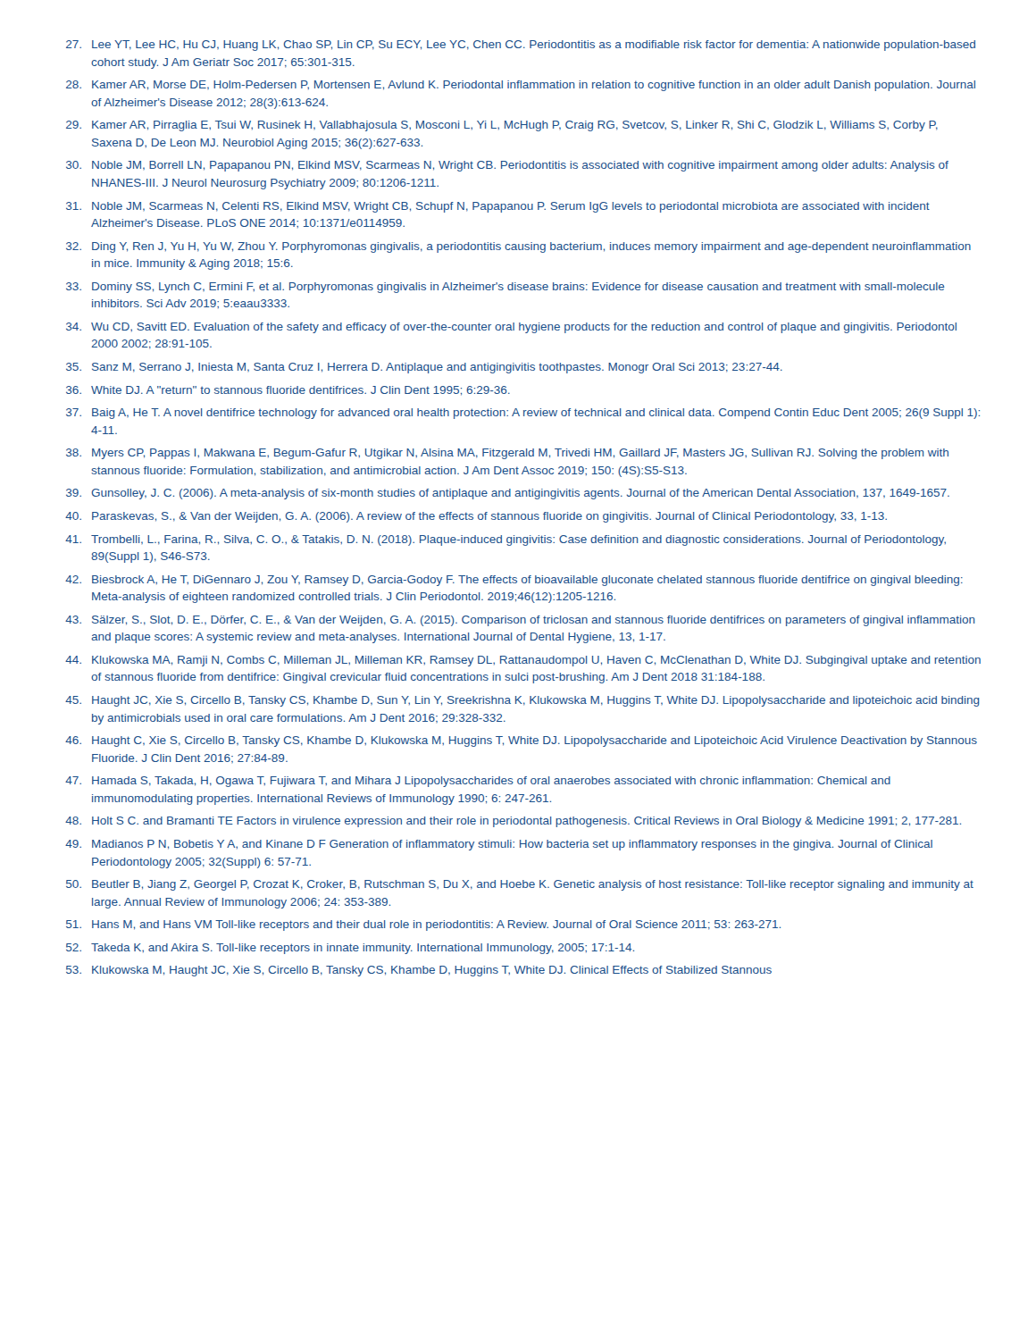Lee YT, Lee HC, Hu CJ, Huang LK, Chao SP, Lin CP, Su ECY, Lee YC, Chen CC. Periodontitis as a modifiable risk factor for dementia: A nationwide population-based cohort study. J Am Geriatr Soc 2017; 65:301-315.
Kamer AR, Morse DE, Holm-Pedersen P, Mortensen E, Avlund K. Periodontal inflammation in relation to cognitive function in an older adult Danish population. Journal of Alzheimer's Disease 2012; 28(3):613-624.
Kamer AR, Pirraglia E, Tsui W, Rusinek H, Vallabhajosula S, Mosconi L, Yi L, McHugh P, Craig RG, Svetcov, S, Linker R, Shi C, Glodzik L, Williams S, Corby P, Saxena D, De Leon MJ. Neurobiol Aging 2015; 36(2):627-633.
Noble JM, Borrell LN, Papapanou PN, Elkind MSV, Scarmeas N, Wright CB. Periodontitis is associated with cognitive impairment among older adults: Analysis of NHANES-III. J Neurol Neurosurg Psychiatry 2009; 80:1206-1211.
Noble JM, Scarmeas N, Celenti RS, Elkind MSV, Wright CB, Schupf N, Papapanou P. Serum IgG levels to periodontal microbiota are associated with incident Alzheimer's Disease. PLoS ONE 2014; 10:1371/e0114959.
Ding Y, Ren J, Yu H, Yu W, Zhou Y. Porphyromonas gingivalis, a periodontitis causing bacterium, induces memory impairment and age-dependent neuroinflammation in mice. Immunity & Aging 2018; 15:6.
Dominy SS, Lynch C, Ermini F, et al. Porphyromonas gingivalis in Alzheimer's disease brains: Evidence for disease causation and treatment with small-molecule inhibitors. Sci Adv 2019; 5:eaau3333.
Wu CD, Savitt ED. Evaluation of the safety and efficacy of over-the-counter oral hygiene products for the reduction and control of plaque and gingivitis. Periodontol 2000 2002; 28:91-105.
Sanz M, Serrano J, Iniesta M, Santa Cruz I, Herrera D. Antiplaque and antigingivitis toothpastes. Monogr Oral Sci 2013; 23:27-44.
White DJ. A "return" to stannous fluoride dentifrices. J Clin Dent 1995; 6:29-36.
Baig A, He T. A novel dentifrice technology for advanced oral health protection: A review of technical and clinical data. Compend Contin Educ Dent 2005; 26(9 Suppl 1): 4-11.
Myers CP, Pappas I, Makwana E, Begum-Gafur R, Utgikar N, Alsina MA, Fitzgerald M, Trivedi HM, Gaillard JF, Masters JG, Sullivan RJ. Solving the problem with stannous fluoride: Formulation, stabilization, and antimicrobial action. J Am Dent Assoc 2019; 150: (4S):S5-S13.
Gunsolley, J. C. (2006). A meta-analysis of six-month studies of antiplaque and antigingivitis agents. Journal of the American Dental Association, 137, 1649-1657.
Paraskevas, S., & Van der Weijden, G. A. (2006). A review of the effects of stannous fluoride on gingivitis. Journal of Clinical Periodontology, 33, 1-13.
Trombelli, L., Farina, R., Silva, C. O., & Tatakis, D. N. (2018). Plaque-induced gingivitis: Case definition and diagnostic considerations. Journal of Periodontology, 89(Suppl 1), S46-S73.
Biesbrock A, He T, DiGennaro J, Zou Y, Ramsey D, Garcia-Godoy F. The effects of bioavailable gluconate chelated stannous fluoride dentifrice on gingival bleeding: Meta-analysis of eighteen randomized controlled trials. J Clin Periodontol. 2019;46(12):1205-1216.
Sälzer, S., Slot, D. E., Dörfer, C. E., & Van der Weijden, G. A. (2015). Comparison of triclosan and stannous fluoride dentifrices on parameters of gingival inflammation and plaque scores: A systemic review and meta-analyses. International Journal of Dental Hygiene, 13, 1-17.
Klukowska MA, Ramji N, Combs C, Milleman JL, Milleman KR, Ramsey DL, Rattanaudompol U, Haven C, McClenathan D, White DJ. Subgingival uptake and retention of stannous fluoride from dentifrice: Gingival crevicular fluid concentrations in sulci post-brushing. Am J Dent 2018 31:184-188.
Haught JC, Xie S, Circello B, Tansky CS, Khambe D, Sun Y, Lin Y, Sreekrishna K, Klukowska M, Huggins T, White DJ. Lipopolysaccharide and lipoteichoic acid binding by antimicrobials used in oral care formulations. Am J Dent 2016; 29:328-332.
Haught C, Xie S, Circello B, Tansky CS, Khambe D, Klukowska M, Huggins T, White DJ. Lipopolysaccharide and Lipoteichoic Acid Virulence Deactivation by Stannous Fluoride. J Clin Dent 2016; 27:84-89.
Hamada S, Takada, H, Ogawa T, Fujiwara T, and Mihara J Lipopolysaccharides of oral anaerobes associated with chronic inflammation: Chemical and immunomodulating properties. International Reviews of Immunology 1990; 6: 247-261.
Holt S C. and Bramanti TE Factors in virulence expression and their role in periodontal pathogenesis. Critical Reviews in Oral Biology & Medicine 1991; 2, 177-281.
Madianos P N, Bobetis Y A, and Kinane D F Generation of inflammatory stimuli: How bacteria set up inflammatory responses in the gingiva. Journal of Clinical Periodontology 2005; 32(Suppl) 6: 57-71.
Beutler B, Jiang Z, Georgel P, Crozat K, Croker, B, Rutschman S, Du X, and Hoebe K. Genetic analysis of host resistance: Toll-like receptor signaling and immunity at large. Annual Review of Immunology 2006; 24: 353-389.
Hans M, and Hans VM Toll-like receptors and their dual role in periodontitis: A Review. Journal of Oral Science 2011; 53: 263-271.
Takeda K, and Akira S. Toll-like receptors in innate immunity. International Immunology, 2005; 17:1-14.
Klukowska M, Haught JC, Xie S, Circello B, Tansky CS, Khambe D, Huggins T, White DJ. Clinical Effects of Stabilized Stannous